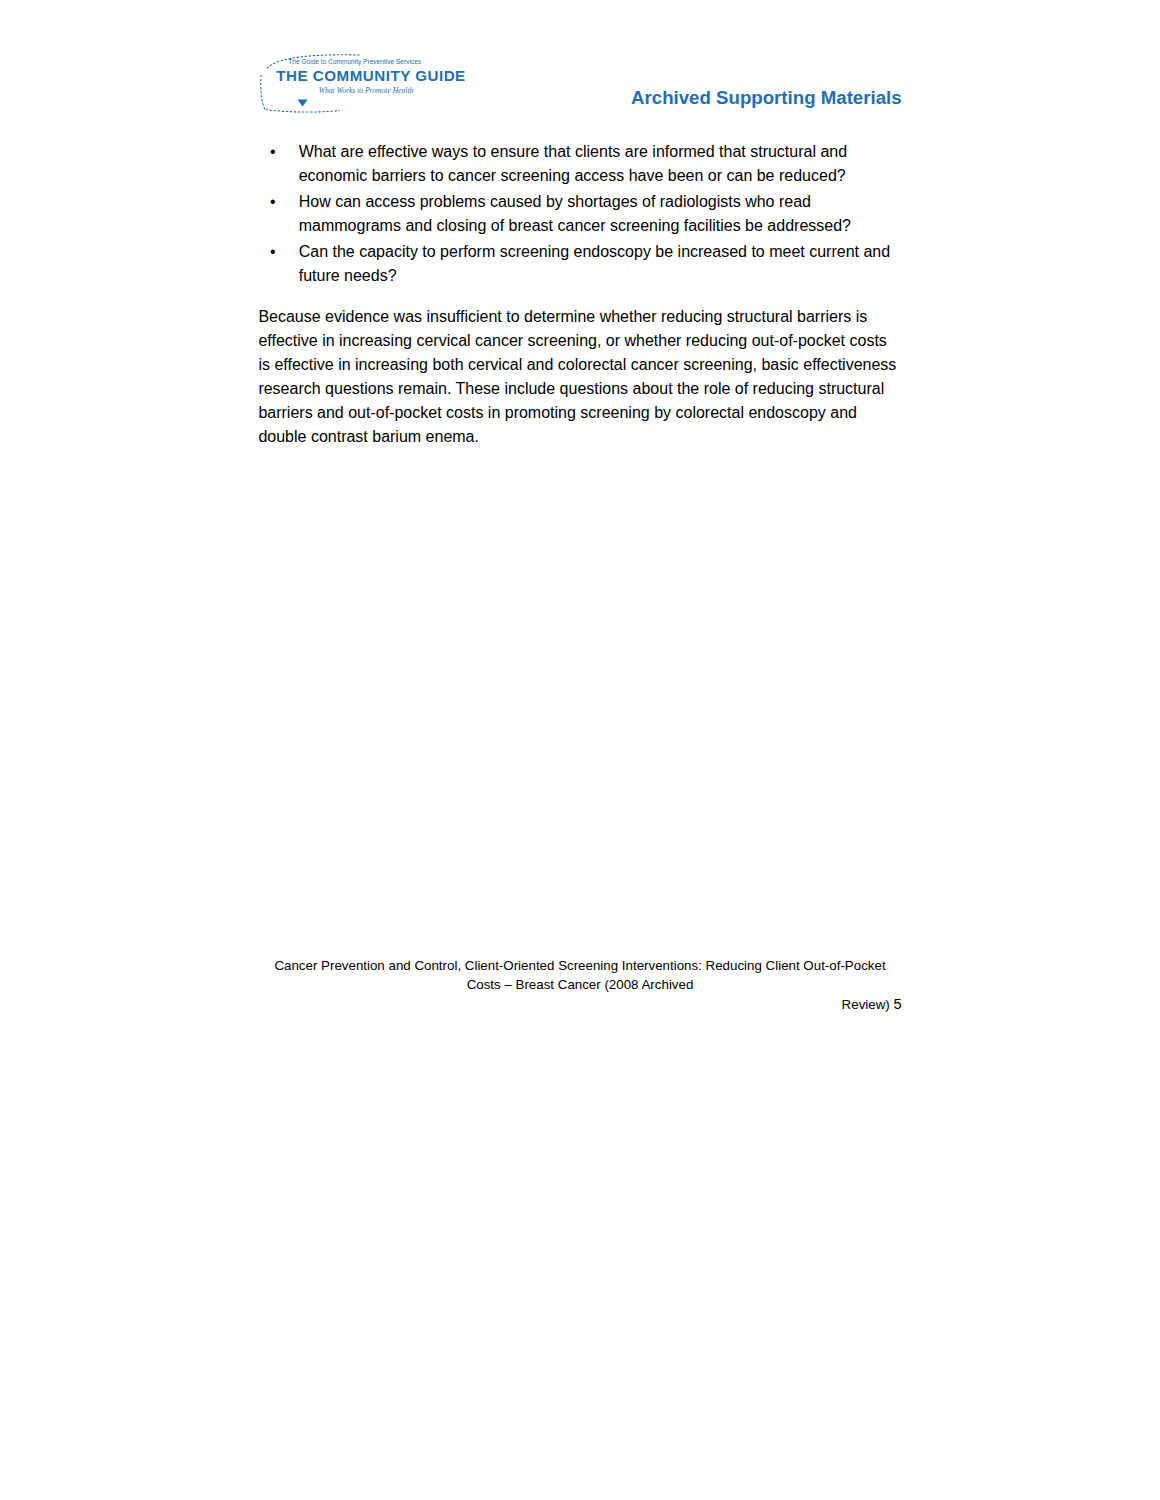The Guide to Community Preventive Services THE COMMUNITY GUIDE What Works to Promote Health
Archived Supporting Materials
What are effective ways to ensure that clients are informed that structural and economic barriers to cancer screening access have been or can be reduced?
How can access problems caused by shortages of radiologists who read mammograms and closing of breast cancer screening facilities be addressed?
Can the capacity to perform screening endoscopy be increased to meet current and future needs?
Because evidence was insufficient to determine whether reducing structural barriers is effective in increasing cervical cancer screening, or whether reducing out-of-pocket costs is effective in increasing both cervical and colorectal cancer screening, basic effectiveness research questions remain. These include questions about the role of reducing structural barriers and out-of-pocket costs in promoting screening by colorectal endoscopy and double contrast barium enema.
Cancer Prevention and Control, Client-Oriented Screening Interventions: Reducing Client Out-of-Pocket Costs – Breast Cancer (2008 Archived
Review) 5